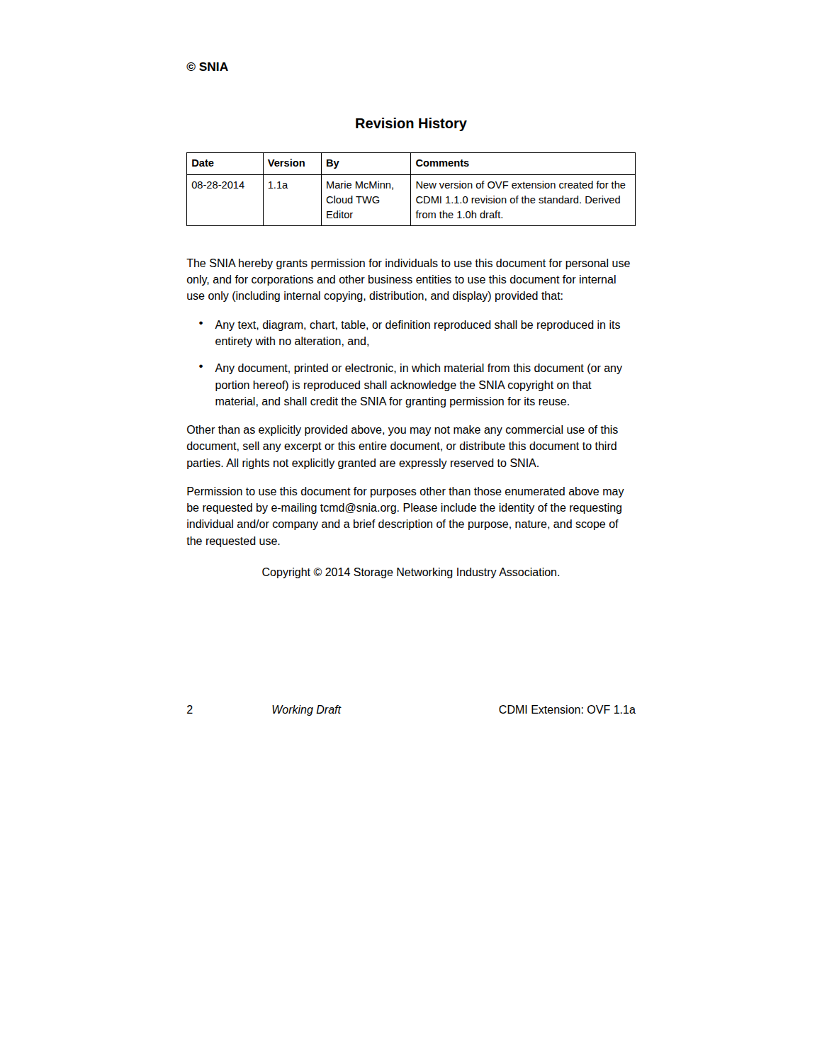© SNIA
Revision History
| Date | Version | By | Comments |
| --- | --- | --- | --- |
| 08-28-2014 | 1.1a | Marie McMinn, Cloud TWG Editor | New version of OVF extension created for the CDMI 1.1.0 revision of the standard. Derived from the 1.0h draft. |
The SNIA hereby grants permission for individuals to use this document for personal use only, and for corporations and other business entities to use this document for internal use only (including internal copying, distribution, and display) provided that:
Any text, diagram, chart, table, or definition reproduced shall be reproduced in its entirety with no alteration, and,
Any document, printed or electronic, in which material from this document (or any portion hereof) is reproduced shall acknowledge the SNIA copyright on that material, and shall credit the SNIA for granting permission for its reuse.
Other than as explicitly provided above, you may not make any commercial use of this document, sell any excerpt or this entire document, or distribute this document to third parties. All rights not explicitly granted are expressly reserved to SNIA.
Permission to use this document for purposes other than those enumerated above may be requested by e-mailing tcmd@snia.org. Please include the identity of the requesting individual and/or company and a brief description of the purpose, nature, and scope of the requested use.
Copyright © 2014 Storage Networking Industry Association.
2 Working Draft CDMI Extension: OVF 1.1a